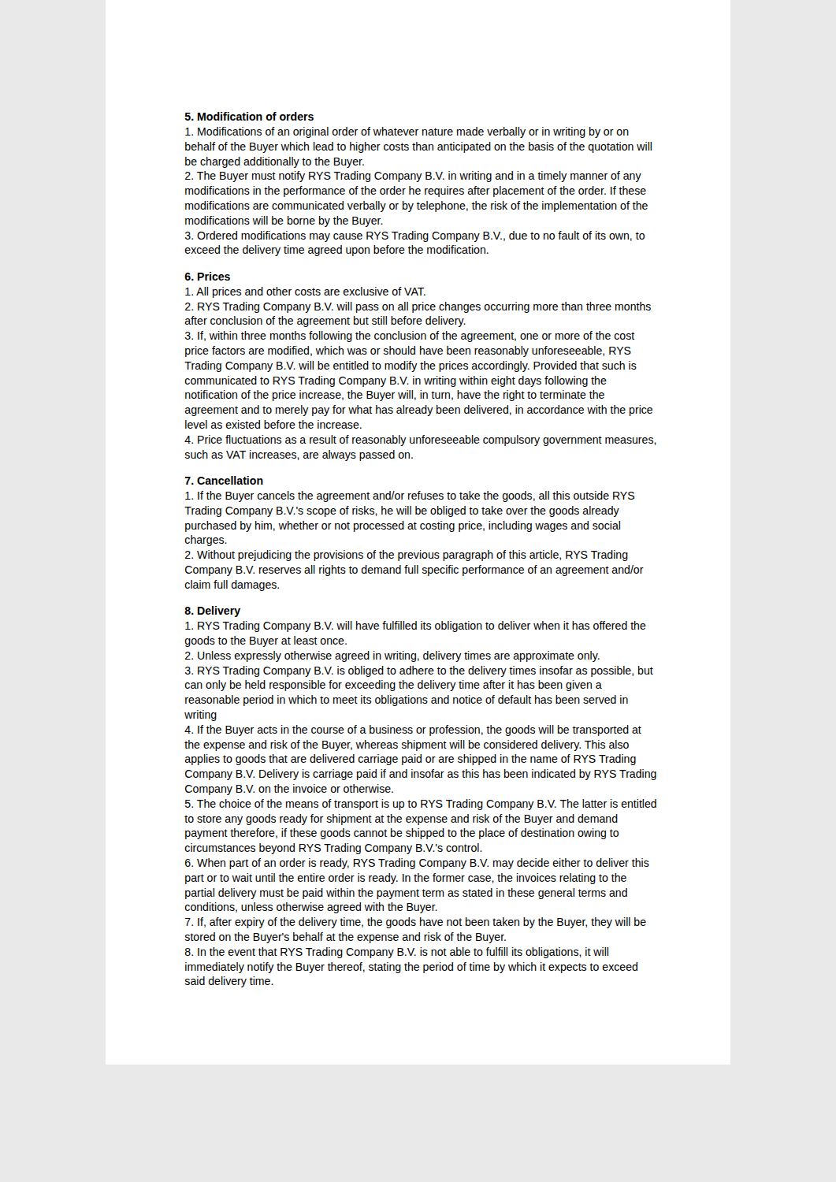5. Modification of orders
1. Modifications of an original order of whatever nature made verbally or in writing by or on behalf of the Buyer which lead to higher costs than anticipated on the basis of the quotation will be charged additionally to the Buyer.
2. The Buyer must notify RYS Trading Company B.V. in writing and in a timely manner of any modifications in the performance of the order he requires after placement of the order. If these modifications are communicated verbally or by telephone, the risk of the implementation of the modifications will be borne by the Buyer.
3. Ordered modifications may cause RYS Trading Company B.V., due to no fault of its own, to exceed the delivery time agreed upon before the modification.
6. Prices
1. All prices and other costs are exclusive of VAT.
2. RYS Trading Company B.V. will pass on all price changes occurring more than three months after conclusion of the agreement but still before delivery.
3. If, within three months following the conclusion of the agreement, one or more of the cost price factors are modified, which was or should have been reasonably unforeseeable, RYS Trading Company B.V. will be entitled to modify the prices accordingly. Provided that such is communicated to RYS Trading Company B.V. in writing within eight days following the notification of the price increase, the Buyer will, in turn, have the right to terminate the agreement and to merely pay for what has already been delivered, in accordance with the price level as existed before the increase.
4. Price fluctuations as a result of reasonably unforeseeable compulsory government measures, such as VAT increases, are always passed on.
7. Cancellation
1. If the Buyer cancels the agreement and/or refuses to take the goods, all this outside RYS Trading Company B.V.'s scope of risks, he will be obliged to take over the goods already purchased by him, whether or not processed at costing price, including wages and social charges.
2. Without prejudicing the provisions of the previous paragraph of this article, RYS Trading Company B.V. reserves all rights to demand full specific performance of an agreement and/or claim full damages.
8. Delivery
1. RYS Trading Company B.V. will have fulfilled its obligation to deliver when it has offered the goods to the Buyer at least once.
2. Unless expressly otherwise agreed in writing, delivery times are approximate only.
3. RYS Trading Company B.V. is obliged to adhere to the delivery times insofar as possible, but can only be held responsible for exceeding the delivery time after it has been given a reasonable period in which to meet its obligations and notice of default has been served in writing
4. If the Buyer acts in the course of a business or profession, the goods will be transported at the expense and risk of the Buyer, whereas shipment will be considered delivery. This also applies to goods that are delivered carriage paid or are shipped in the name of RYS Trading Company B.V. Delivery is carriage paid if and insofar as this has been indicated by RYS Trading Company B.V. on the invoice or otherwise.
5. The choice of the means of transport is up to RYS Trading Company B.V. The latter is entitled to store any goods ready for shipment at the expense and risk of the Buyer and demand payment therefore, if these goods cannot be shipped to the place of destination owing to circumstances beyond RYS Trading Company B.V.'s control.
6. When part of an order is ready, RYS Trading Company B.V. may decide either to deliver this part or to wait until the entire order is ready. In the former case, the invoices relating to the partial delivery must be paid within the payment term as stated in these general terms and conditions, unless otherwise agreed with the Buyer.
7. If, after expiry of the delivery time, the goods have not been taken by the Buyer, they will be stored on the Buyer's behalf at the expense and risk of the Buyer.
8. In the event that RYS Trading Company B.V. is not able to fulfill its obligations, it will immediately notify the Buyer thereof, stating the period of time by which it expects to exceed said delivery time.